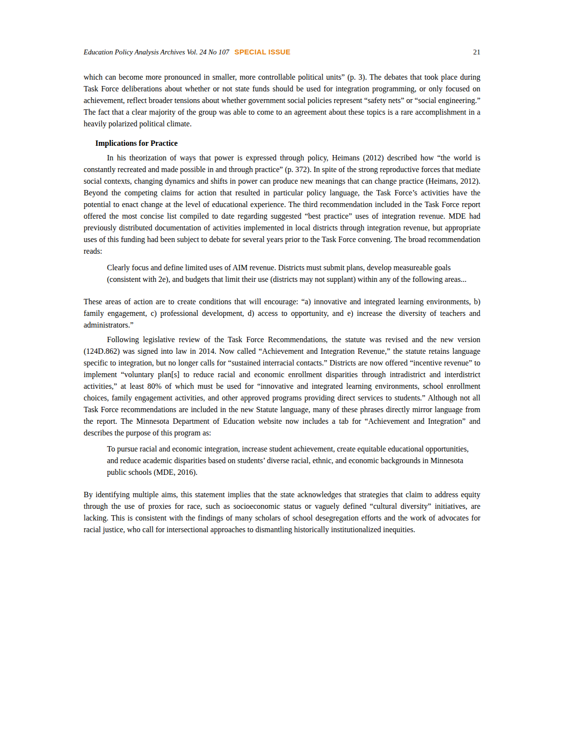Education Policy Analysis Archives Vol. 24 No 107 SPECIAL ISSUE 21
which can become more pronounced in smaller, more controllable political units” (p. 3). The debates that took place during Task Force deliberations about whether or not state funds should be used for integration programming, or only focused on achievement, reflect broader tensions about whether government social policies represent “safety nets” or “social engineering.” The fact that a clear majority of the group was able to come to an agreement about these topics is a rare accomplishment in a heavily polarized political climate.
Implications for Practice
In his theorization of ways that power is expressed through policy, Heimans (2012) described how “the world is constantly recreated and made possible in and through practice” (p. 372). In spite of the strong reproductive forces that mediate social contexts, changing dynamics and shifts in power can produce new meanings that can change practice (Heimans, 2012). Beyond the competing claims for action that resulted in particular policy language, the Task Force’s activities have the potential to enact change at the level of educational experience. The third recommendation included in the Task Force report offered the most concise list compiled to date regarding suggested “best practice” uses of integration revenue. MDE had previously distributed documentation of activities implemented in local districts through integration revenue, but appropriate uses of this funding had been subject to debate for several years prior to the Task Force convening. The broad recommendation reads:
Clearly focus and define limited uses of AIM revenue. Districts must submit plans, develop measureable goals (consistent with 2e), and budgets that limit their use (districts may not supplant) within any of the following areas...
These areas of action are to create conditions that will encourage: “a) innovative and integrated learning environments, b) family engagement, c) professional development, d) access to opportunity, and e) increase the diversity of teachers and administrators.”
Following legislative review of the Task Force Recommendations, the statute was revised and the new version (124D.862) was signed into law in 2014. Now called “Achievement and Integration Revenue,” the statute retains language specific to integration, but no longer calls for “sustained interracial contacts.” Districts are now offered “incentive revenue” to implement “voluntary plan[s] to reduce racial and economic enrollment disparities through intradistrict and interdistrict activities,” at least 80% of which must be used for “innovative and integrated learning environments, school enrollment choices, family engagement activities, and other approved programs providing direct services to students.” Although not all Task Force recommendations are included in the new Statute language, many of these phrases directly mirror language from the report. The Minnesota Department of Education website now includes a tab for “Achievement and Integration” and describes the purpose of this program as:
To pursue racial and economic integration, increase student achievement, create equitable educational opportunities, and reduce academic disparities based on students’ diverse racial, ethnic, and economic backgrounds in Minnesota public schools (MDE, 2016).
By identifying multiple aims, this statement implies that the state acknowledges that strategies that claim to address equity through the use of proxies for race, such as socioeconomic status or vaguely defined “cultural diversity” initiatives, are lacking. This is consistent with the findings of many scholars of school desegregation efforts and the work of advocates for racial justice, who call for intersectional approaches to dismantling historically institutionalized inequities.